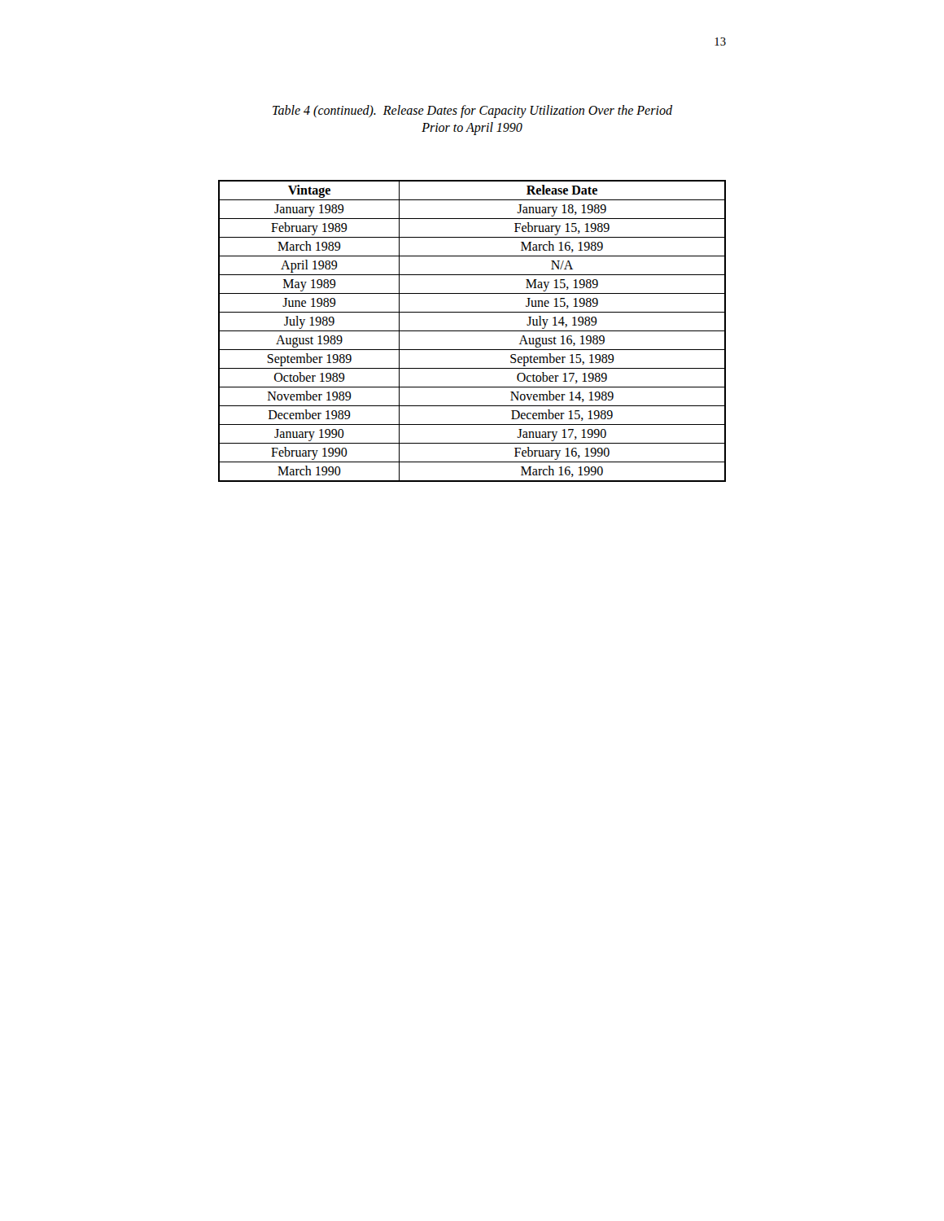13
Table 4 (continued). Release Dates for Capacity Utilization Over the Period
Prior to April 1990
| Vintage | Release Date |
| --- | --- |
| January 1989 | January 18, 1989 |
| February 1989 | February 15, 1989 |
| March 1989 | March 16, 1989 |
| April 1989 | N/A |
| May 1989 | May 15, 1989 |
| June 1989 | June 15, 1989 |
| July 1989 | July 14, 1989 |
| August 1989 | August 16, 1989 |
| September 1989 | September 15, 1989 |
| October 1989 | October 17, 1989 |
| November 1989 | November 14, 1989 |
| December 1989 | December 15, 1989 |
| January 1990 | January 17, 1990 |
| February 1990 | February 16, 1990 |
| March 1990 | March 16, 1990 |